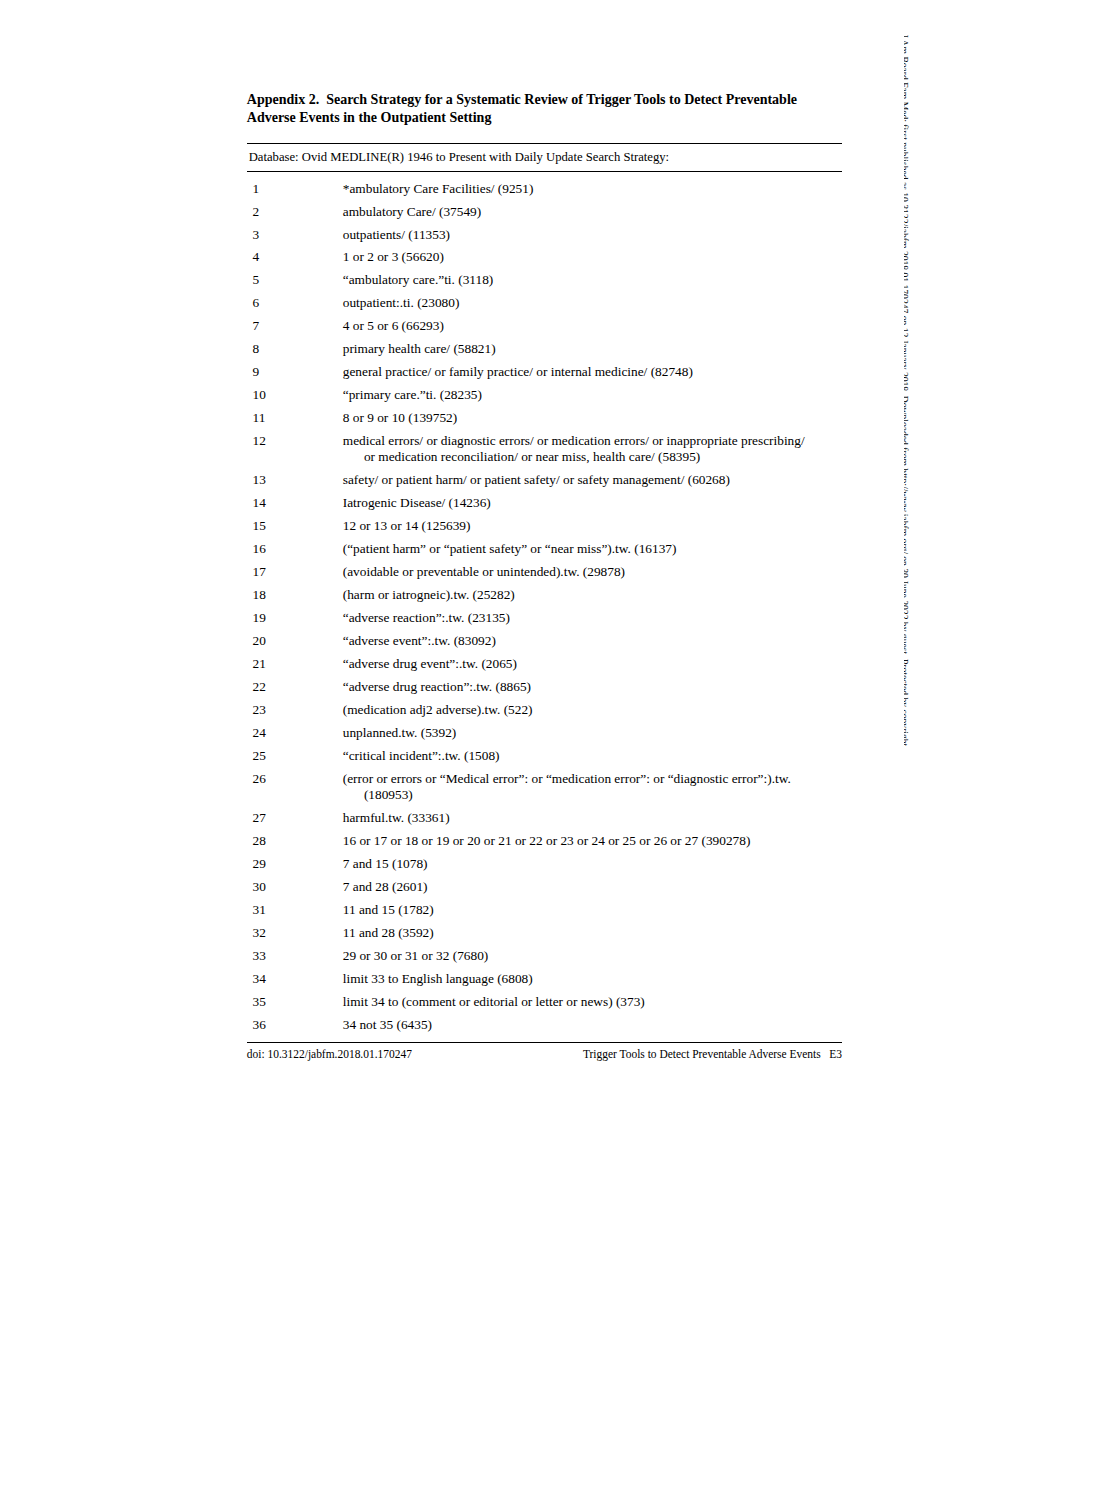J Am Board Fam Med: first published as 10.3122/jabfm.2018.01.170247 on 12 January 2018. Downloaded from http://www.jabfm.org/ on 30 June 2022 by guest. Protected by copyright.
Appendix 2. Search Strategy for a Systematic Review of Trigger Tools to Detect Preventable Adverse Events in the Outpatient Setting
Database: Ovid MEDLINE(R) 1946 to Present with Daily Update Search Strategy:
| 1 | *ambulatory Care Facilities/ (9251) |
| 2 | ambulatory Care/ (37549) |
| 3 | outpatients/ (11353) |
| 4 | 1 or 2 or 3 (56620) |
| 5 | “ambulatory care.”ti. (3118) |
| 6 | outpatient:.ti. (23080) |
| 7 | 4 or 5 or 6 (66293) |
| 8 | primary health care/ (58821) |
| 9 | general practice/ or family practice/ or internal medicine/ (82748) |
| 10 | “primary care.”ti. (28235) |
| 11 | 8 or 9 or 10 (139752) |
| 12 | medical errors/ or diagnostic errors/ or medication errors/ or inappropriate prescribing/ or medication reconciliation/ or near miss, health care/ (58395) |
| 13 | safety/ or patient harm/ or patient safety/ or safety management/ (60268) |
| 14 | Iatrogenic Disease/ (14236) |
| 15 | 12 or 13 or 14 (125639) |
| 16 | (“patient harm” or “patient safety” or “near miss”).tw. (16137) |
| 17 | (avoidable or preventable or unintended).tw. (29878) |
| 18 | (harm or iatrogneic).tw. (25282) |
| 19 | “adverse reaction”:.tw. (23135) |
| 20 | “adverse event”:.tw. (83092) |
| 21 | “adverse drug event”:.tw. (2065) |
| 22 | “adverse drug reaction”:.tw. (8865) |
| 23 | (medication adj2 adverse).tw. (522) |
| 24 | unplanned.tw. (5392) |
| 25 | “critical incident”:.tw. (1508) |
| 26 | (error or errors or “Medical error”: or “medication error”: or “diagnostic error”:).tw. (180953) |
| 27 | harmful.tw. (33361) |
| 28 | 16 or 17 or 18 or 19 or 20 or 21 or 22 or 23 or 24 or 25 or 26 or 27 (390278) |
| 29 | 7 and 15 (1078) |
| 30 | 7 and 28 (2601) |
| 31 | 11 and 15 (1782) |
| 32 | 11 and 28 (3592) |
| 33 | 29 or 30 or 31 or 32 (7680) |
| 34 | limit 33 to English language (6808) |
| 35 | limit 34 to (comment or editorial or letter or news) (373) |
| 36 | 34 not 35 (6435) |
doi: 10.3122/jabfm.2018.01.170247 Trigger Tools to Detect Preventable Adverse Events E3